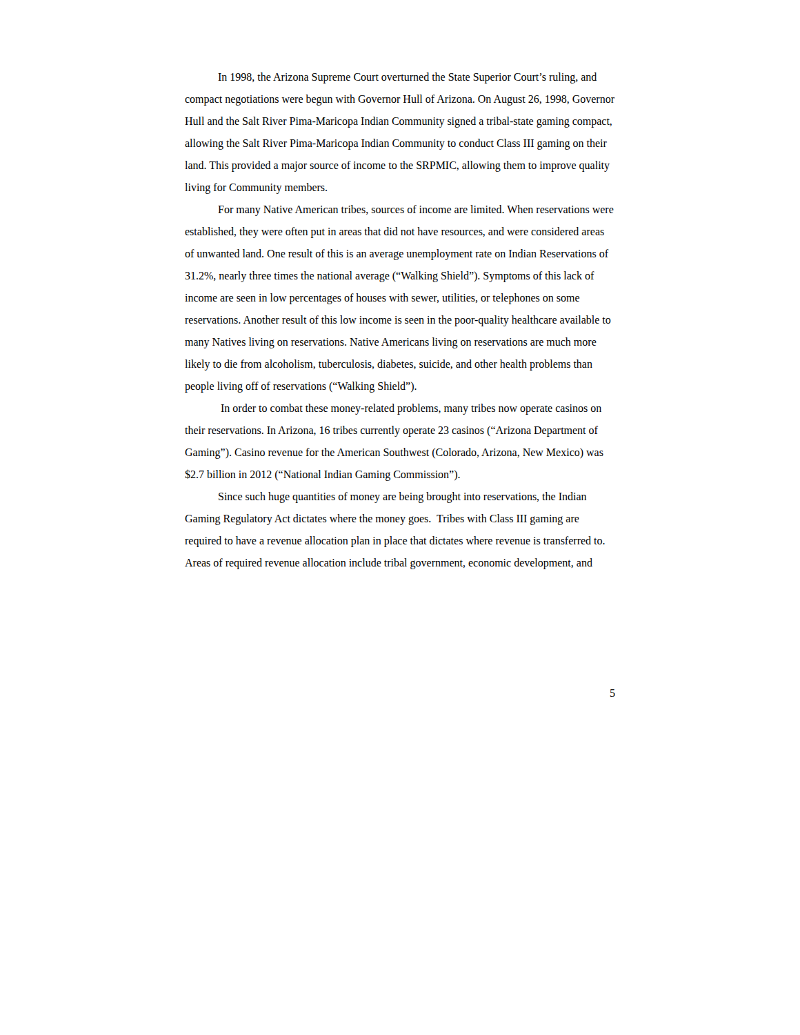In 1998, the Arizona Supreme Court overturned the State Superior Court’s ruling, and compact negotiations were begun with Governor Hull of Arizona. On August 26, 1998, Governor Hull and the Salt River Pima-Maricopa Indian Community signed a tribal-state gaming compact, allowing the Salt River Pima-Maricopa Indian Community to conduct Class III gaming on their land. This provided a major source of income to the SRPMIC, allowing them to improve quality living for Community members.
For many Native American tribes, sources of income are limited. When reservations were established, they were often put in areas that did not have resources, and were considered areas of unwanted land. One result of this is an average unemployment rate on Indian Reservations of 31.2%, nearly three times the national average (“Walking Shield”). Symptoms of this lack of income are seen in low percentages of houses with sewer, utilities, or telephones on some reservations. Another result of this low income is seen in the poor-quality healthcare available to many Natives living on reservations. Native Americans living on reservations are much more likely to die from alcoholism, tuberculosis, diabetes, suicide, and other health problems than people living off of reservations (“Walking Shield”).
In order to combat these money-related problems, many tribes now operate casinos on their reservations. In Arizona, 16 tribes currently operate 23 casinos (“Arizona Department of Gaming”). Casino revenue for the American Southwest (Colorado, Arizona, New Mexico) was $2.7 billion in 2012 (“National Indian Gaming Commission”).
Since such huge quantities of money are being brought into reservations, the Indian Gaming Regulatory Act dictates where the money goes. Tribes with Class III gaming are required to have a revenue allocation plan in place that dictates where revenue is transferred to. Areas of required revenue allocation include tribal government, economic development, and
5